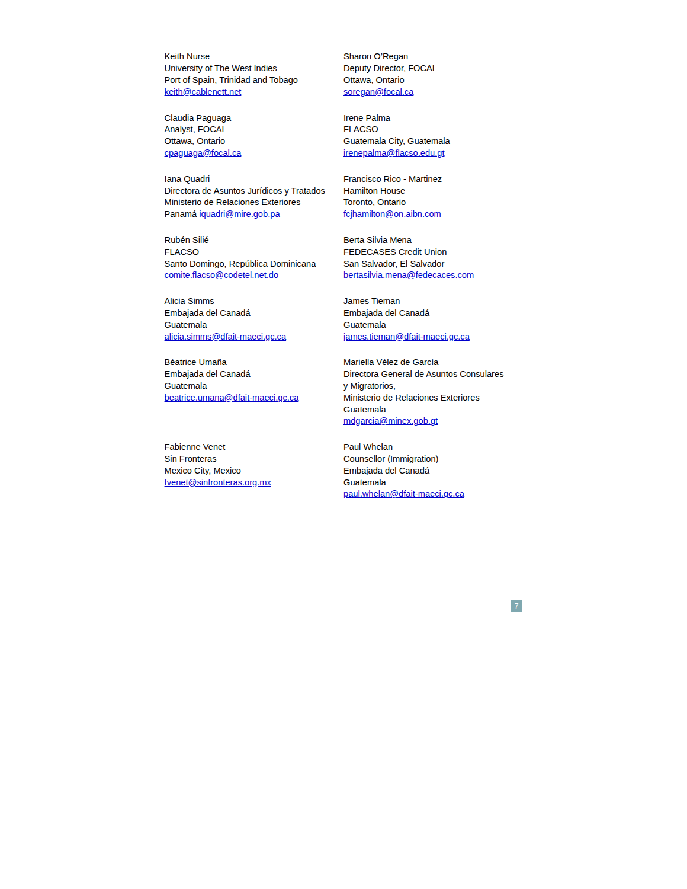| Keith Nurse University of The West Indies Port of Spain, Trinidad and Tobago keith@cablenett.net | Sharon O’Regan Deputy Director, FOCAL Ottawa, Ontario soregan@focal.ca |
| Claudia Paguaga Analyst, FOCAL Ottawa, Ontario cpaguaga@focal.ca | Irene Palma FLACSO Guatemala City, Guatemala irenepalma@flacso.edu.gt |
| Iana Quadri Directora de Asuntos Jurídicos y Tratados Ministerio de Relaciones Exteriores Panamá iquadri@mire.gob.pa | Francisco Rico - Martinez Hamilton House Toronto, Ontario fcjhamilton@on.aibn.com |
| Rubén Silié FLACSO Santo Domingo, República Dominicana comite.flacso@codetel.net.do | Berta Silvia Mena FEDECASES Credit Union San Salvador, El Salvador bertasilvia.mena@fedecaces.com |
| Alicia Simms Embajada del Canadá Guatemala alicia.simms@dfait-maeci.gc.ca | James Tieman Embajada del Canadá Guatemala james.tieman@dfait-maeci.gc.ca |
| Béatrice Umaña Embajada del Canadá Guatemala beatrice.umana@dfait-maeci.gc.ca | Mariella Vélez de García Directora General de Asuntos Consulares y Migratorios, Ministerio de Relaciones Exteriores Guatemala mdgarcia@minex.gob.gt |
| Fabienne Venet Sin Fronteras Mexico City, Mexico fvenet@sinfronteras.org.mx | Paul Whelan Counsellor (Immigration) Embajada del Canadá Guatemala paul.whelan@dfait-maeci.gc.ca |
7